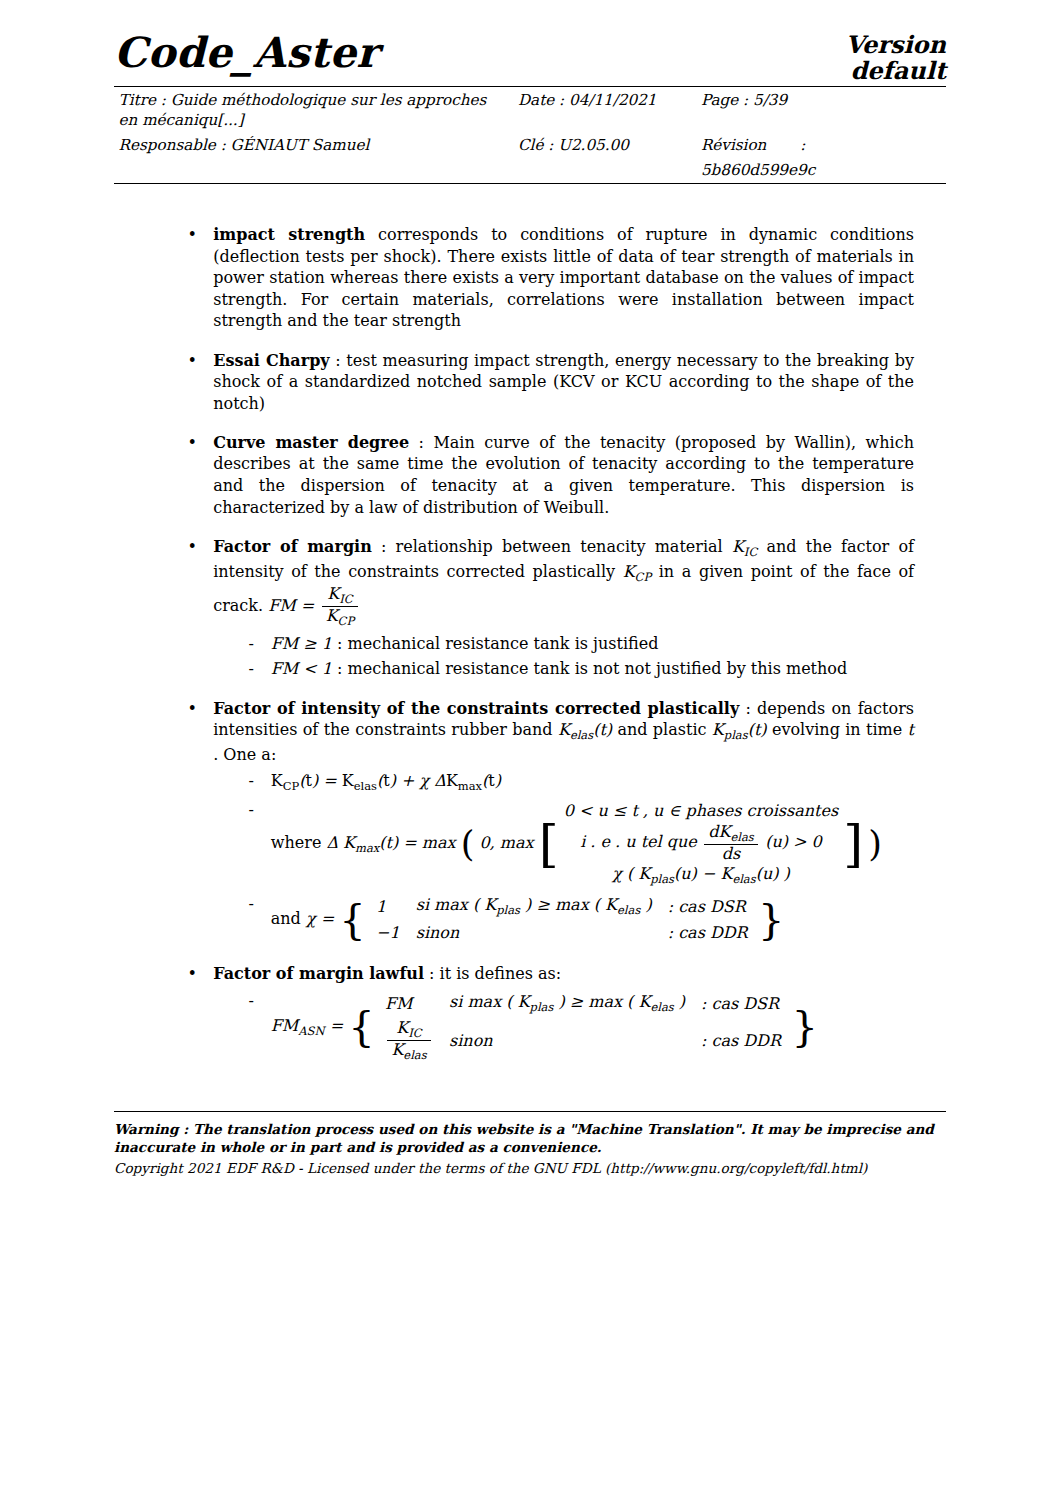Code_Aster
Version
default
| Titre : Guide méthodologique sur les approches en mécaniqu[...] | Date : 04/11/2021 | Page : 5/39 | |
| Responsable : GÉNIAUT Samuel | Clé : U2.05.00 | Révision : | |
| | | 5b860d599e9c | |
impact strength corresponds to conditions of rupture in dynamic conditions (deflection tests per shock). There exists little of data of tear strength of materials in power station whereas there exists a very important database on the values of impact strength. For certain materials, correlations were installation between impact strength and the tear strength
Essai Charpy : test measuring impact strength, energy necessary to the breaking by shock of a standardized notched sample (KCV or KCU according to the shape of the notch)
Curve master degree : Main curve of the tenacity (proposed by Wallin), which describes at the same time the evolution of tenacity according to the temperature and the dispersion of tenacity at a given temperature. This dispersion is characterized by a law of distribution of Weibull.
Factor of margin : relationship between tenacity material KIC and the factor of intensity of the constraints corrected plastically KCP in a given point of the face of crack. FM = KIC KCP
FM ≥ 1 : mechanical resistance tank is justified
FM < 1 : mechanical resistance tank is not not justified by this method
Factor of intensity of the constraints corrected plastically : depends on factors intensities of the constraints rubber band Kelas(t) and plastic Kplas(t) evolving in time t . One a:
KCP(t) = Kelas(t) + χ ΔKmax(t)
where Δ Kmax(t) = max ( 0, max [
0 < u ≤ t , u ∈ phases croissantes
i . e . u tel que dKelas ds (u) > 0
χ ( Kplas(u) − Kelas(u) )
] )
and χ = {
| 1 | si max ( K plas ) ≥ max ( K elas ) | : cas DSR |
| −1 | sinon | : cas DDR |
}
Factor of margin lawful : it is defines as:
FMASN = {
| FM | si max ( K plas ) ≥ max ( K elas ) | : cas DSR |
| K IC K elas | sinon | : cas DDR |
}
Warning : The translation process used on this website is a "Machine Translation". It may be imprecise and inaccurate in whole or in part and is provided as a convenience.
Copyright 2021 EDF R&D - Licensed under the terms of the GNU FDL (http://www.gnu.org/copyleft/fdl.html)